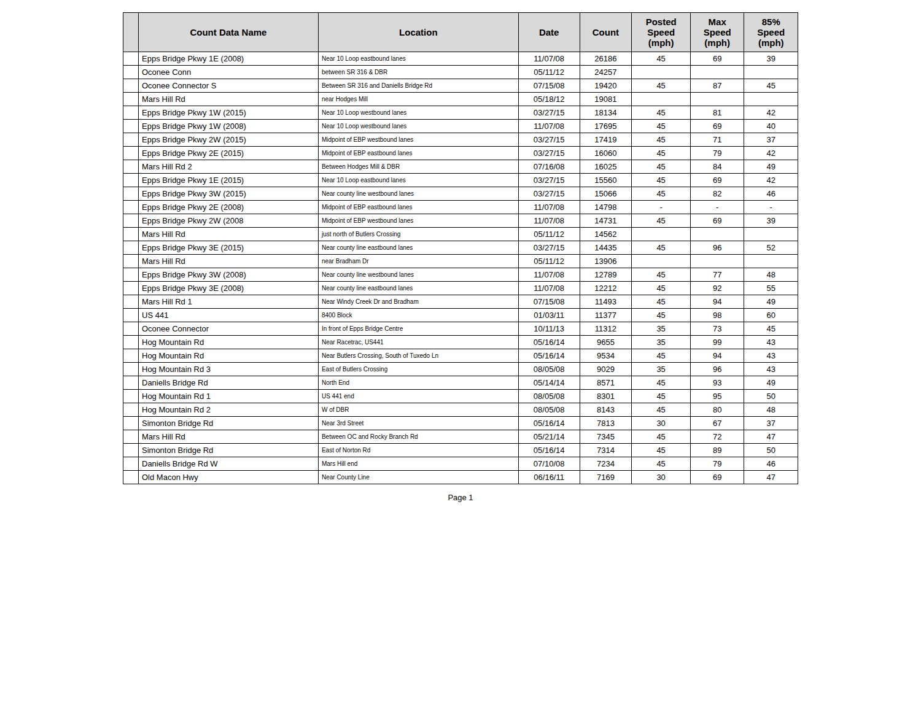| | Count Data Name | Location | Date | Count | Posted Speed (mph) | Max Speed (mph) | 85% Speed (mph) |
| --- | --- | --- | --- | --- | --- | --- | --- |
| | Epps Bridge Pkwy 1E (2008) | Near 10 Loop eastbound lanes | 11/07/08 | 26186 | 45 | 69 | 39 |
| | Oconee Conn | between SR 316 & DBR | 05/11/12 | 24257 | | | |
| | Oconee Connector S | Between SR 316 and Daniells Bridge Rd | 07/15/08 | 19420 | 45 | 87 | 45 |
| | Mars Hill Rd | near Hodges Mill | 05/18/12 | 19081 | | | |
| | Epps Bridge Pkwy 1W (2015) | Near 10 Loop westbound lanes | 03/27/15 | 18134 | 45 | 81 | 42 |
| | Epps Bridge Pkwy 1W (2008) | Near 10 Loop westbound lanes | 11/07/08 | 17695 | 45 | 69 | 40 |
| | Epps Bridge Pkwy 2W (2015) | Midpoint of EBP westbound lanes | 03/27/15 | 17419 | 45 | 71 | 37 |
| | Epps Bridge Pkwy 2E (2015) | Midpoint of EBP eastbound lanes | 03/27/15 | 16060 | 45 | 79 | 42 |
| | Mars Hill Rd 2 | Between Hodges Mill & DBR | 07/16/08 | 16025 | 45 | 84 | 49 |
| | Epps Bridge Pkwy 1E (2015) | Near 10 Loop eastbound lanes | 03/27/15 | 15560 | 45 | 69 | 42 |
| | Epps Bridge Pkwy 3W (2015) | Near county line westbound lanes | 03/27/15 | 15066 | 45 | 82 | 46 |
| | Epps Bridge Pkwy 2E (2008) | Midpoint of EBP eastbound lanes | 11/07/08 | 14798 | - | - | - |
| | Epps Bridge Pkwy 2W (2008 | Midpoint of EBP westbound lanes | 11/07/08 | 14731 | 45 | 69 | 39 |
| | Mars Hill Rd | just north of Butlers Crossing | 05/11/12 | 14562 | | | |
| | Epps Bridge Pkwy 3E (2015) | Near county line eastbound lanes | 03/27/15 | 14435 | 45 | 96 | 52 |
| | Mars Hill Rd | near Bradham Dr | 05/11/12 | 13906 | | | |
| | Epps Bridge Pkwy 3W (2008) | Near county line westbound lanes | 11/07/08 | 12789 | 45 | 77 | 48 |
| | Epps Bridge Pkwy 3E (2008) | Near county line eastbound lanes | 11/07/08 | 12212 | 45 | 92 | 55 |
| | Mars Hill Rd 1 | Near Windy Creek Dr and Bradham | 07/15/08 | 11493 | 45 | 94 | 49 |
| | US 441 | 8400 Block | 01/03/11 | 11377 | 45 | 98 | 60 |
| | Oconee Connector | In front of Epps Bridge Centre | 10/11/13 | 11312 | 35 | 73 | 45 |
| | Hog Mountain Rd | Near Racetrac, US441 | 05/16/14 | 9655 | 35 | 99 | 43 |
| | Hog Mountain Rd | Near Butlers Crossing, South of Tuxedo Ln | 05/16/14 | 9534 | 45 | 94 | 43 |
| | Hog Mountain Rd 3 | East of Butlers Crossing | 08/05/08 | 9029 | 35 | 96 | 43 |
| | Daniells Bridge Rd | North End | 05/14/14 | 8571 | 45 | 93 | 49 |
| | Hog Mountain Rd 1 | US 441 end | 08/05/08 | 8301 | 45 | 95 | 50 |
| | Hog Mountain Rd 2 | W of DBR | 08/05/08 | 8143 | 45 | 80 | 48 |
| | Simonton Bridge Rd | Near 3rd Street | 05/16/14 | 7813 | 30 | 67 | 37 |
| | Mars Hill Rd | Between OC and Rocky Branch Rd | 05/21/14 | 7345 | 45 | 72 | 47 |
| | Simonton Bridge Rd | East of Norton Rd | 05/16/14 | 7314 | 45 | 89 | 50 |
| | Daniells Bridge Rd W | Mars Hill end | 07/10/08 | 7234 | 45 | 79 | 46 |
| | Old Macon Hwy | Near County Line | 06/16/11 | 7169 | 30 | 69 | 47 |
Page 1